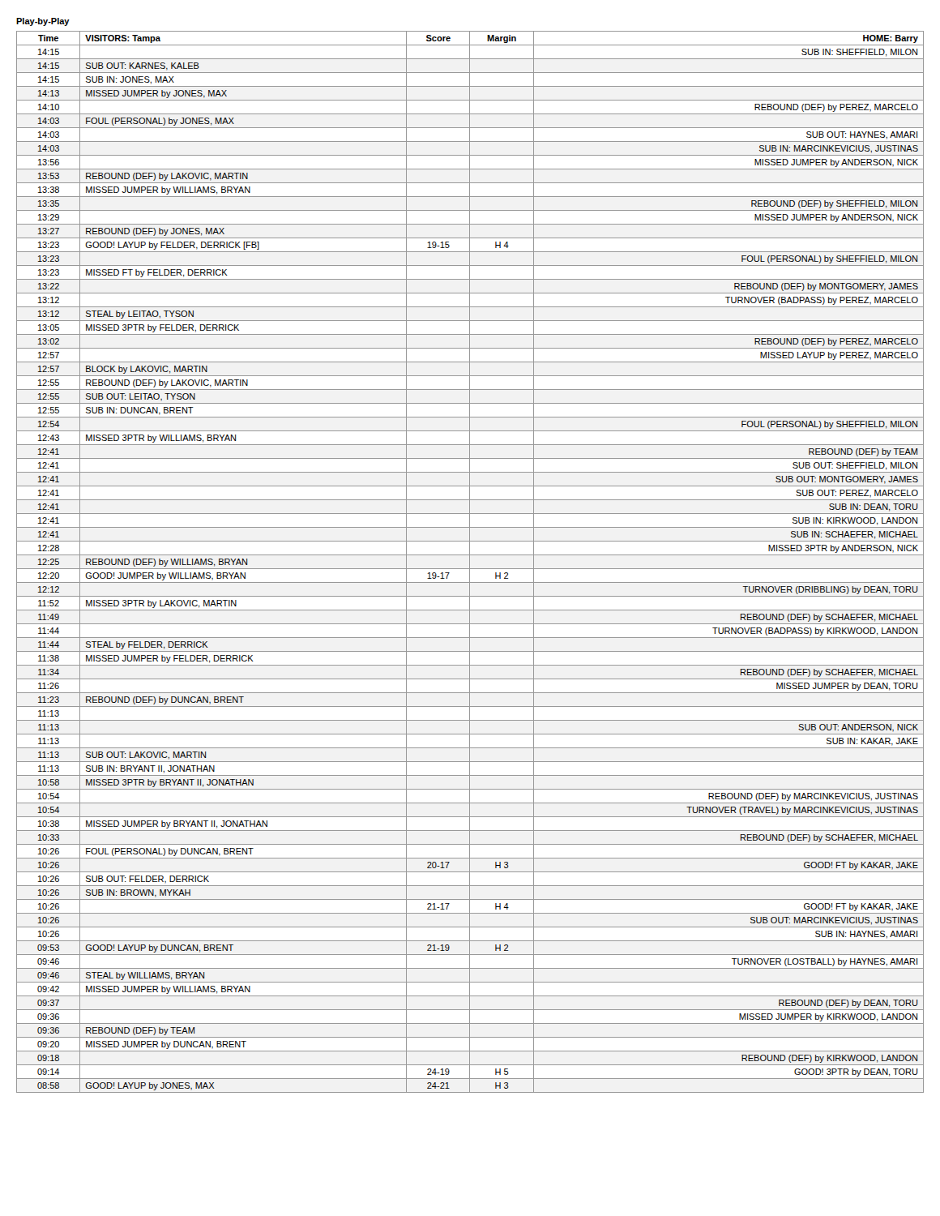Play-by-Play
| Time | VISITORS: Tampa | Score | Margin | HOME: Barry |
| --- | --- | --- | --- | --- |
| 14:15 | | | | SUB IN: SHEFFIELD, MILON |
| 14:15 | SUB OUT: KARNES, KALEB | | | |
| 14:15 | SUB IN: JONES, MAX | | | |
| 14:13 | MISSED JUMPER by JONES, MAX | | | |
| 14:10 | | | | REBOUND (DEF) by PEREZ, MARCELO |
| 14:03 | FOUL (PERSONAL) by JONES, MAX | | | |
| 14:03 | | | | SUB OUT: HAYNES, AMARI |
| 14:03 | | | | SUB IN: MARCINKEVICIUS, JUSTINAS |
| 13:56 | | | | MISSED JUMPER by ANDERSON, NICK |
| 13:53 | REBOUND (DEF) by LAKOVIC, MARTIN | | | |
| 13:38 | MISSED JUMPER by WILLIAMS, BRYAN | | | |
| 13:35 | | | | REBOUND (DEF) by SHEFFIELD, MILON |
| 13:29 | | | | MISSED JUMPER by ANDERSON, NICK |
| 13:27 | REBOUND (DEF) by JONES, MAX | | | |
| 13:23 | GOOD! LAYUP by FELDER, DERRICK [FB] | 19-15 | H 4 | |
| 13:23 | | | | FOUL (PERSONAL) by SHEFFIELD, MILON |
| 13:23 | MISSED FT by FELDER, DERRICK | | | |
| 13:22 | | | | REBOUND (DEF) by MONTGOMERY, JAMES |
| 13:12 | | | | TURNOVER (BADPASS) by PEREZ, MARCELO |
| 13:12 | STEAL by LEITAO, TYSON | | | |
| 13:05 | MISSED 3PTR by FELDER, DERRICK | | | |
| 13:02 | | | | REBOUND (DEF) by PEREZ, MARCELO |
| 12:57 | | | | MISSED LAYUP by PEREZ, MARCELO |
| 12:57 | BLOCK by LAKOVIC, MARTIN | | | |
| 12:55 | REBOUND (DEF) by LAKOVIC, MARTIN | | | |
| 12:55 | SUB OUT: LEITAO, TYSON | | | |
| 12:55 | SUB IN: DUNCAN, BRENT | | | |
| 12:54 | | | | FOUL (PERSONAL) by SHEFFIELD, MILON |
| 12:43 | MISSED 3PTR by WILLIAMS, BRYAN | | | |
| 12:41 | | | | REBOUND (DEF) by TEAM |
| 12:41 | | | | SUB OUT: SHEFFIELD, MILON |
| 12:41 | | | | SUB OUT: MONTGOMERY, JAMES |
| 12:41 | | | | SUB OUT: PEREZ, MARCELO |
| 12:41 | | | | SUB IN: DEAN, TORU |
| 12:41 | | | | SUB IN: KIRKWOOD, LANDON |
| 12:41 | | | | SUB IN: SCHAEFER, MICHAEL |
| 12:28 | | | | MISSED 3PTR by ANDERSON, NICK |
| 12:25 | REBOUND (DEF) by WILLIAMS, BRYAN | | | |
| 12:20 | GOOD! JUMPER by WILLIAMS, BRYAN | 19-17 | H 2 | |
| 12:12 | | | | TURNOVER (DRIBBLING) by DEAN, TORU |
| 11:52 | MISSED 3PTR by LAKOVIC, MARTIN | | | |
| 11:49 | | | | REBOUND (DEF) by SCHAEFER, MICHAEL |
| 11:44 | | | | TURNOVER (BADPASS) by KIRKWOOD, LANDON |
| 11:44 | STEAL by FELDER, DERRICK | | | |
| 11:38 | MISSED JUMPER by FELDER, DERRICK | | | |
| 11:34 | | | | REBOUND (DEF) by SCHAEFER, MICHAEL |
| 11:26 | | | | MISSED JUMPER by DEAN, TORU |
| 11:23 | REBOUND (DEF) by DUNCAN, BRENT | | | |
| 11:13 | | | | |
| 11:13 | | | | SUB OUT: ANDERSON, NICK |
| 11:13 | | | | SUB IN: KAKAR, JAKE |
| 11:13 | SUB OUT: LAKOVIC, MARTIN | | | |
| 11:13 | SUB IN: BRYANT II, JONATHAN | | | |
| 10:58 | MISSED 3PTR by BRYANT II, JONATHAN | | | |
| 10:54 | | | | REBOUND (DEF) by MARCINKEVICIUS, JUSTINAS |
| 10:54 | | | | TURNOVER (TRAVEL) by MARCINKEVICIUS, JUSTINAS |
| 10:38 | MISSED JUMPER by BRYANT II, JONATHAN | | | |
| 10:33 | | | | REBOUND (DEF) by SCHAEFER, MICHAEL |
| 10:26 | FOUL (PERSONAL) by DUNCAN, BRENT | | | |
| 10:26 | | 20-17 | H 3 | GOOD! FT by KAKAR, JAKE |
| 10:26 | SUB OUT: FELDER, DERRICK | | | |
| 10:26 | SUB IN: BROWN, MYKAH | | | |
| 10:26 | | 21-17 | H 4 | GOOD! FT by KAKAR, JAKE |
| 10:26 | | | | SUB OUT: MARCINKEVICIUS, JUSTINAS |
| 10:26 | | | | SUB IN: HAYNES, AMARI |
| 09:53 | GOOD! LAYUP by DUNCAN, BRENT | 21-19 | H 2 | |
| 09:46 | | | | TURNOVER (LOSTBALL) by HAYNES, AMARI |
| 09:46 | STEAL by WILLIAMS, BRYAN | | | |
| 09:42 | MISSED JUMPER by WILLIAMS, BRYAN | | | |
| 09:37 | | | | REBOUND (DEF) by DEAN, TORU |
| 09:36 | | | | MISSED JUMPER by KIRKWOOD, LANDON |
| 09:36 | REBOUND (DEF) by TEAM | | | |
| 09:20 | MISSED JUMPER by DUNCAN, BRENT | | | |
| 09:18 | | | | REBOUND (DEF) by KIRKWOOD, LANDON |
| 09:14 | | 24-19 | H 5 | GOOD! 3PTR by DEAN, TORU |
| 08:58 | GOOD! LAYUP by JONES, MAX | 24-21 | H 3 | |